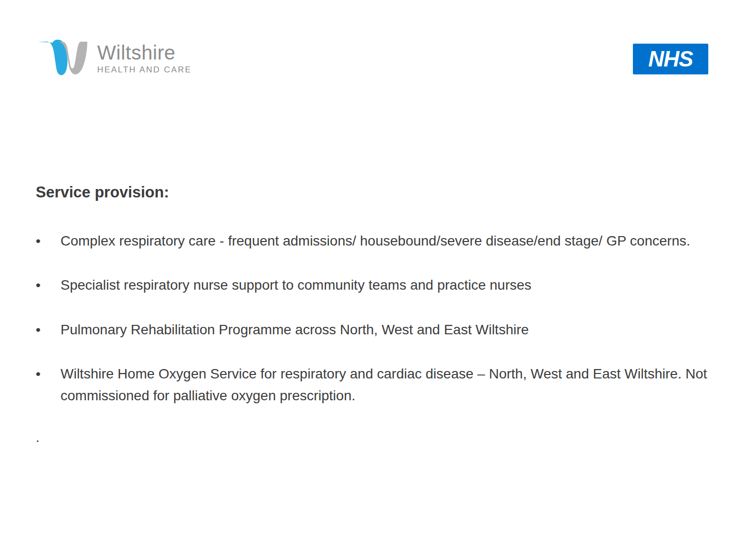Wiltshire
HEALTH AND CARE
NHS
Service provision:
Complex respiratory care - frequent admissions/ housebound/severe disease/end stage/ GP concerns.
Specialist respiratory nurse support to community teams and practice nurses
Pulmonary Rehabilitation Programme across North, West and East Wiltshire
Wiltshire Home Oxygen Service for respiratory and cardiac disease – North, West and East Wiltshire. Not commissioned for palliative oxygen prescription.
.